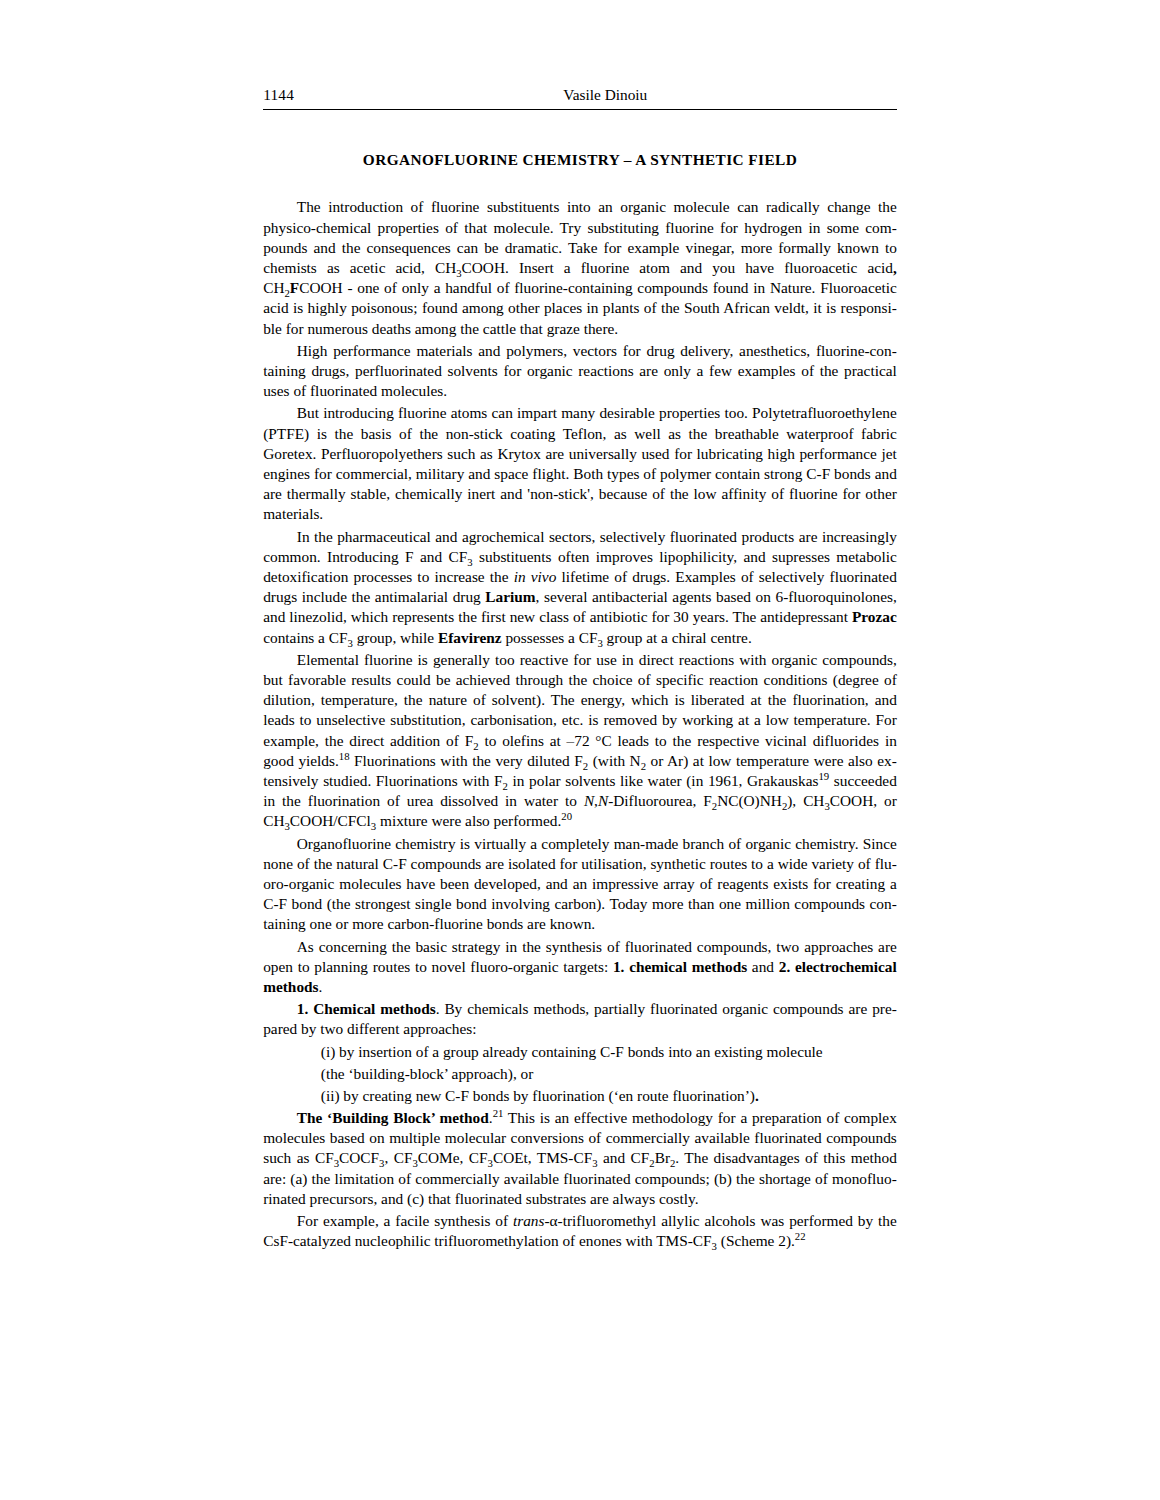1144 Vasile Dinoiu
Organofluorine Chemistry – A Synthetic Field
The introduction of fluorine substituents into an organic molecule can radically change the physico-chemical properties of that molecule. Try substituting fluorine for hydrogen in some compounds and the consequences can be dramatic. Take for example vinegar, more formally known to chemists as acetic acid, CH3COOH. Insert a fluorine atom and you have fluoroacetic acid, CH2FCOOH - one of only a handful of fluorine-containing compounds found in Nature. Fluoroacetic acid is highly poisonous; found among other places in plants of the South African veldt, it is responsible for numerous deaths among the cattle that graze there.
High performance materials and polymers, vectors for drug delivery, anesthetics, fluorine-containing drugs, perfluorinated solvents for organic reactions are only a few examples of the practical uses of fluorinated molecules.
But introducing fluorine atoms can impart many desirable properties too. Polytetrafluoroethylene (PTFE) is the basis of the non-stick coating Teflon, as well as the breathable waterproof fabric Goretex. Perfluoropolyethers such as Krytox are universally used for lubricating high performance jet engines for commercial, military and space flight. Both types of polymer contain strong C-F bonds and are thermally stable, chemically inert and 'non-stick', because of the low affinity of fluorine for other materials.
In the pharmaceutical and agrochemical sectors, selectively fluorinated products are increasingly common. Introducing F and CF3 substituents often improves lipophilicity, and supresses metabolic detoxification processes to increase the in vivo lifetime of drugs. Examples of selectively fluorinated drugs include the antimalarial drug Larium, several antibacterial agents based on 6-fluoroquinolones, and linezolid, which represents the first new class of antibiotic for 30 years. The antidepressant Prozac contains a CF3 group, while Efavirenz possesses a CF3 group at a chiral centre.
Elemental fluorine is generally too reactive for use in direct reactions with organic compounds, but favorable results could be achieved through the choice of specific reaction conditions (degree of dilution, temperature, the nature of solvent). The energy, which is liberated at the fluorination, and leads to unselective substitution, carbonisation, etc. is removed by working at a low temperature. For example, the direct addition of F2 to olefins at –72 °C leads to the respective vicinal difluorides in good yields.18 Fluorinations with the very diluted F2 (with N2 or Ar) at low temperature were also extensively studied. Fluorinations with F2 in polar solvents like water (in 1961, Grakauskas19 succeeded in the fluorination of urea dissolved in water to N,N-Difluorourea, F2NC(O)NH2), CH3COOH, or CH3COOH/CFCl3 mixture were also performed.20
Organofluorine chemistry is virtually a completely man-made branch of organic chemistry. Since none of the natural C-F compounds are isolated for utilisation, synthetic routes to a wide variety of fluoro-organic molecules have been developed, and an impressive array of reagents exists for creating a C-F bond (the strongest single bond involving carbon). Today more than one million compounds containing one or more carbon-fluorine bonds are known.
As concerning the basic strategy in the synthesis of fluorinated compounds, two approaches are open to planning routes to novel fluoro-organic targets: 1. chemical methods and 2. electrochemical methods.
1. Chemical methods. By chemicals methods, partially fluorinated organic compounds are prepared by two different approaches:
(i) by insertion of a group already containing C-F bonds into an existing molecule
(the ‘building-block’ approach), or
(ii) by creating new C-F bonds by fluorination (‘en route fluorination’).
The ‘Building Block’ method.21 This is an effective methodology for a preparation of complex molecules based on multiple molecular conversions of commercially available fluorinated compounds such as CF3COCF3, CF3COMe, CF3COEt, TMS-CF3 and CF2Br2. The disadvantages of this method are: (a) the limitation of commercially available fluorinated compounds; (b) the shortage of monofluorinated precursors, and (c) that fluorinated substrates are always costly.
For example, a facile synthesis of trans-α-trifluoromethyl allylic alcohols was performed by the CsF-catalyzed nucleophilic trifluoromethylation of enones with TMS-CF3 (Scheme 2).22